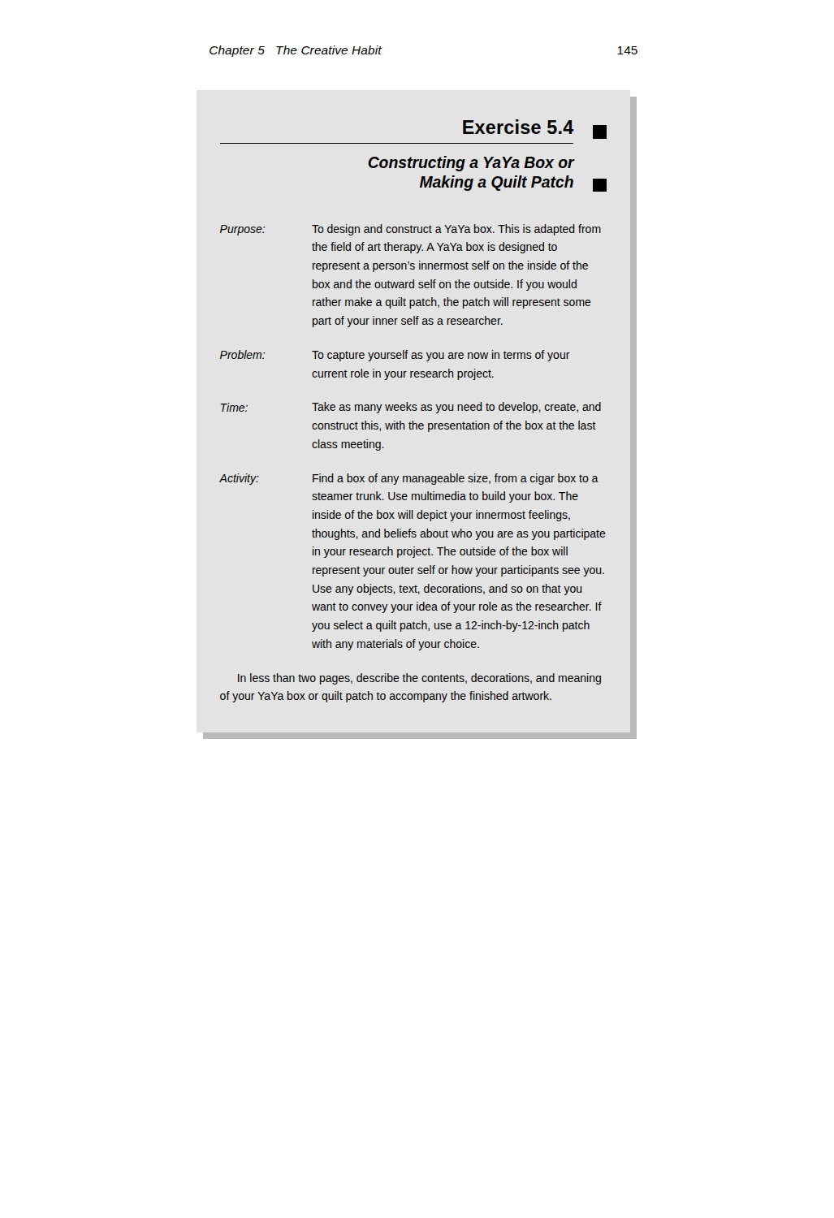Chapter 5 The Creative Habit
145
Exercise 5.4
Constructing a YaYa Box or
Making a Quilt Patch
Purpose:
To design and construct a YaYa box. This is adapted from the field of art therapy. A YaYa box is designed to represent a person’s innermost self on the inside of the box and the outward self on the outside. If you would rather make a quilt patch, the patch will represent some part of your inner self as a researcher.
Problem:
To capture yourself as you are now in terms of your current role in your research project.
Time:
Take as many weeks as you need to develop, create, and construct this, with the presentation of the box at the last class meeting.
Activity:
Find a box of any manageable size, from a cigar box to a steamer trunk. Use multimedia to build your box. The inside of the box will depict your innermost feelings, thoughts, and beliefs about who you are as you participate in your research project. The outside of the box will represent your outer self or how your participants see you. Use any objects, text, decorations, and so on that you want to convey your idea of your role as the researcher. If you select a quilt patch, use a 12-inch-by-12-inch patch with any materials of your choice.
In less than two pages, describe the contents, decorations, and meaning of your YaYa box or quilt patch to accompany the finished artwork.